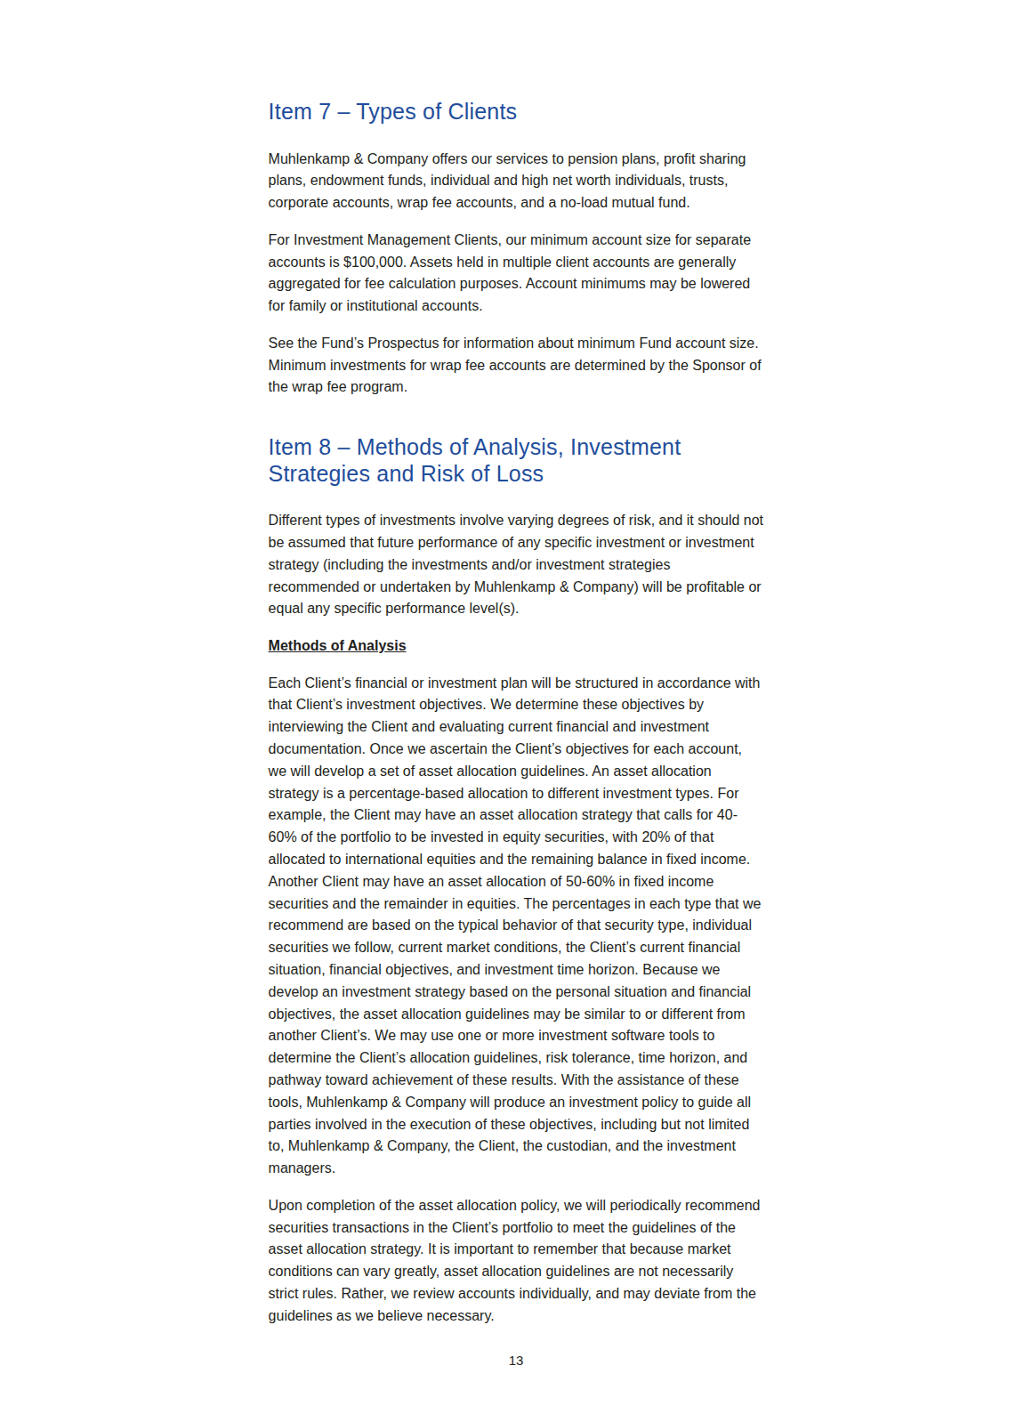Item 7 – Types of Clients
Muhlenkamp & Company offers our services to pension plans, profit sharing plans, endowment funds, individual and high net worth individuals, trusts, corporate accounts, wrap fee accounts, and a no-load mutual fund.
For Investment Management Clients, our minimum account size for separate accounts is $100,000. Assets held in multiple client accounts are generally aggregated for fee calculation purposes. Account minimums may be lowered for family or institutional accounts.
See the Fund’s Prospectus for information about minimum Fund account size. Minimum investments for wrap fee accounts are determined by the Sponsor of the wrap fee program.
Item 8 – Methods of Analysis, Investment Strategies and Risk of Loss
Different types of investments involve varying degrees of risk, and it should not be assumed that future performance of any specific investment or investment strategy (including the investments and/or investment strategies recommended or undertaken by Muhlenkamp & Company) will be profitable or equal any specific performance level(s).
Methods of Analysis
Each Client’s financial or investment plan will be structured in accordance with that Client’s investment objectives. We determine these objectives by interviewing the Client and evaluating current financial and investment documentation. Once we ascertain the Client’s objectives for each account, we will develop a set of asset allocation guidelines. An asset allocation strategy is a percentage-based allocation to different investment types. For example, the Client may have an asset allocation strategy that calls for 40-60% of the portfolio to be invested in equity securities, with 20% of that allocated to international equities and the remaining balance in fixed income. Another Client may have an asset allocation of 50-60% in fixed income securities and the remainder in equities. The percentages in each type that we recommend are based on the typical behavior of that security type, individual securities we follow, current market conditions, the Client’s current financial situation, financial objectives, and investment time horizon. Because we develop an investment strategy based on the personal situation and financial objectives, the asset allocation guidelines may be similar to or different from another Client’s. We may use one or more investment software tools to determine the Client’s allocation guidelines, risk tolerance, time horizon, and pathway toward achievement of these results. With the assistance of these tools, Muhlenkamp & Company will produce an investment policy to guide all parties involved in the execution of these objectives, including but not limited to, Muhlenkamp & Company, the Client, the custodian, and the investment managers.
Upon completion of the asset allocation policy, we will periodically recommend securities transactions in the Client’s portfolio to meet the guidelines of the asset allocation strategy. It is important to remember that because market conditions can vary greatly, asset allocation guidelines are not necessarily strict rules. Rather, we review accounts individually, and may deviate from the guidelines as we believe necessary.
13